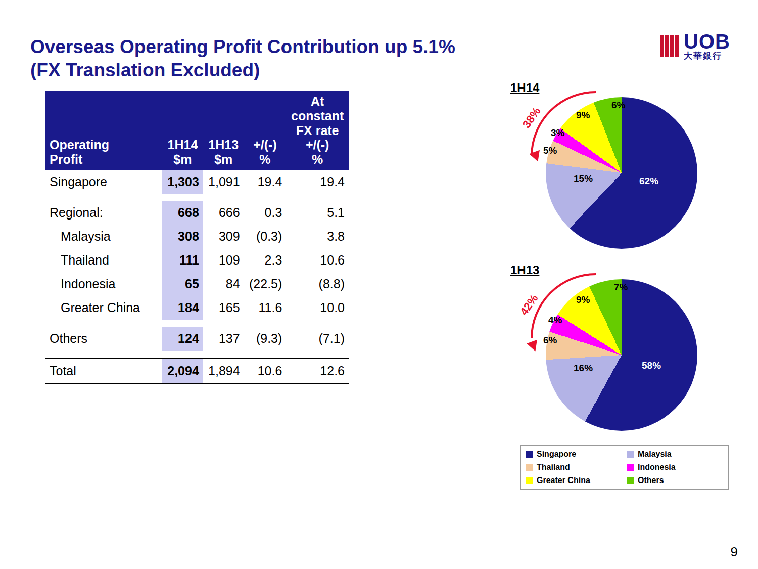Overseas Operating Profit Contribution up 5.1%
(FX Translation Excluded)
UOB
大華銀行
| Operating Profit | 1H14 $m | 1H13 $m | +/(-) % | At constant FX rate +/(-) % |
| --- | --- | --- | --- | --- |
| Singapore | 1,303 | 1,091 | 19.4 | 19.4 |
| Regional: | 668 | 666 | 0.3 | 5.1 |
| Malaysia | 308 | 309 | (0.3) | 3.8 |
| Thailand | 111 | 109 | 2.3 | 10.6 |
| Indonesia | 65 | 84 | (22.5) | (8.8) |
| Greater China | 184 | 165 | 11.6 | 10.0 |
| Others | 124 | 137 | (9.3) | (7.1) |
| Total | 2,094 | 1,894 | 10.6 | 12.6 |
1H14
62% 15% 5% 3% 9% 6%
38%
1H13
58% 16% 6% 4% 9% 7%
42%
Singapore
Malaysia
Thailand
Indonesia
Greater China
Others
9